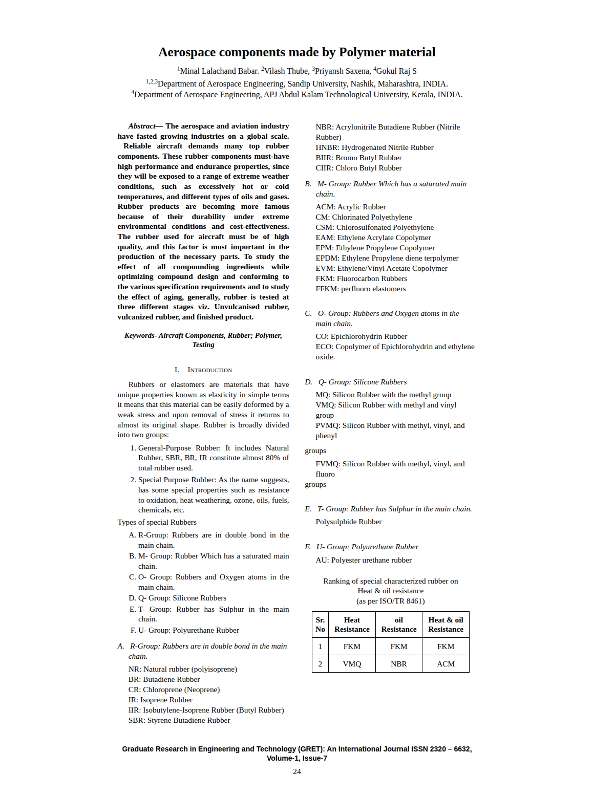Aerospace components made by Polymer material
1Minal Lalachand Babar. 2Vilash Thube, 3Priyansh Saxena, 4Gokul Raj S
1,2,3Department of Aerospace Engineering, Sandip University, Nashik, Maharashtra, INDIA.
4Department of Aerospace Engineering, APJ Abdul Kalam Technological University, Kerala, INDIA.
Abstract— The aerospace and aviation industry have fasted growing industries on a global scale. Reliable aircraft demands many top rubber components. These rubber components must-have high performance and endurance properties, since they will be exposed to a range of extreme weather conditions, such as excessively hot or cold temperatures, and different types of oils and gases. Rubber products are becoming more famous because of their durability under extreme environmental conditions and cost-effectiveness. The rubber used for aircraft must be of high quality, and this factor is most important in the production of the necessary parts. To study the effect of all compounding ingredients while optimizing compound design and conforming to the various specification requirements and to study the effect of aging, generally, rubber is tested at three different stages viz. Unvulcanised rubber, vulcanized rubber, and finished product.
Keywords- Aircraft Components, Rubber; Polymer, Testing
I. Introduction
Rubbers or elastomers are materials that have unique properties known as elasticity in simple terms it means that this material can be easily deformed by a weak stress and upon removal of stress it returns to almost its original shape. Rubber is broadly divided into two groups:
General-Purpose Rubber: It includes Natural Rubber, SBR, BR, IR constitute almost 80% of total rubber used.
Special Purpose Rubber: As the name suggests, has some special properties such as resistance to oxidation, heat weathering, ozone, oils, fuels, chemicals, etc.
Types of special Rubbers
R-Group: Rubbers are in double bond in the main chain.
M- Group: Rubber Which has a saturated main chain.
O- Group: Rubbers and Oxygen atoms in the main chain.
Q- Group: Silicone Rubbers
T- Group: Rubber has Sulphur in the main chain.
U- Group: Polyurethane Rubber
A. R-Group: Rubbers are in double bond in the main chain.
NR: Natural rubber (polyisoprene)
BR: Butadiene Rubber
CR: Chloroprene (Neoprene)
IR: Isoprene Rubber
IIR: Isobutylene-Isoprene Rubber (Butyl Rubber)
SBR: Styrene Butadiene Rubber
NBR: Acrylonitrile Butadiene Rubber (Nitrile Rubber)
HNBR: Hydrogenated Nitrile Rubber
BIIR: Bromo Butyl Rubber
CIIR: Chloro Butyl Rubber
B. M- Group: Rubber Which has a saturated main chain.
ACM: Acrylic Rubber
CM: Chlorinated Polyethylene
CSM: Chlorosulfonated Polyethylene
EAM: Ethylene Acrylate Copolymer
EPM: Ethylene Propylene Copolymer
EPDM: Ethylene Propylene diene terpolymer
EVM: Ethylene/Vinyl Acetate Copolymer
FKM: Fluorocarbon Rubbers
FFKM: perfluoro elastomers
C. O- Group: Rubbers and Oxygen atoms in the main chain.
CO: Epichlorohydrin Rubber
ECO: Copolymer of Epichlorohydrin and ethylene oxide.
D. Q- Group: Silicone Rubbers
MQ: Silicon Rubber with the methyl group
VMQ: Silicon Rubber with methyl and vinyl group
PVMQ: Silicon Rubber with methyl, vinyl, and phenyl
groups
FVMQ: Silicon Rubber with methyl, vinyl, and fluoro
groups
E. T- Group: Rubber has Sulphur in the main chain.
Polysulphide Rubber
F. U- Group: Polyurethane Rubber
AU: Polyester urethane rubber
Ranking of special characterized rubber on
Heat & oil resistance
(as per ISO/TR 8461)
| Sr. No | Heat Resistance | oil Resistance | Heat & oil Resistance |
| --- | --- | --- | --- |
| 1 | FKM | FKM | FKM |
| 2 | VMQ | NBR | ACM |
Graduate Research in Engineering and Technology (GRET): An International Journal ISSN 2320 – 6632, Volume-1, Issue-7
24